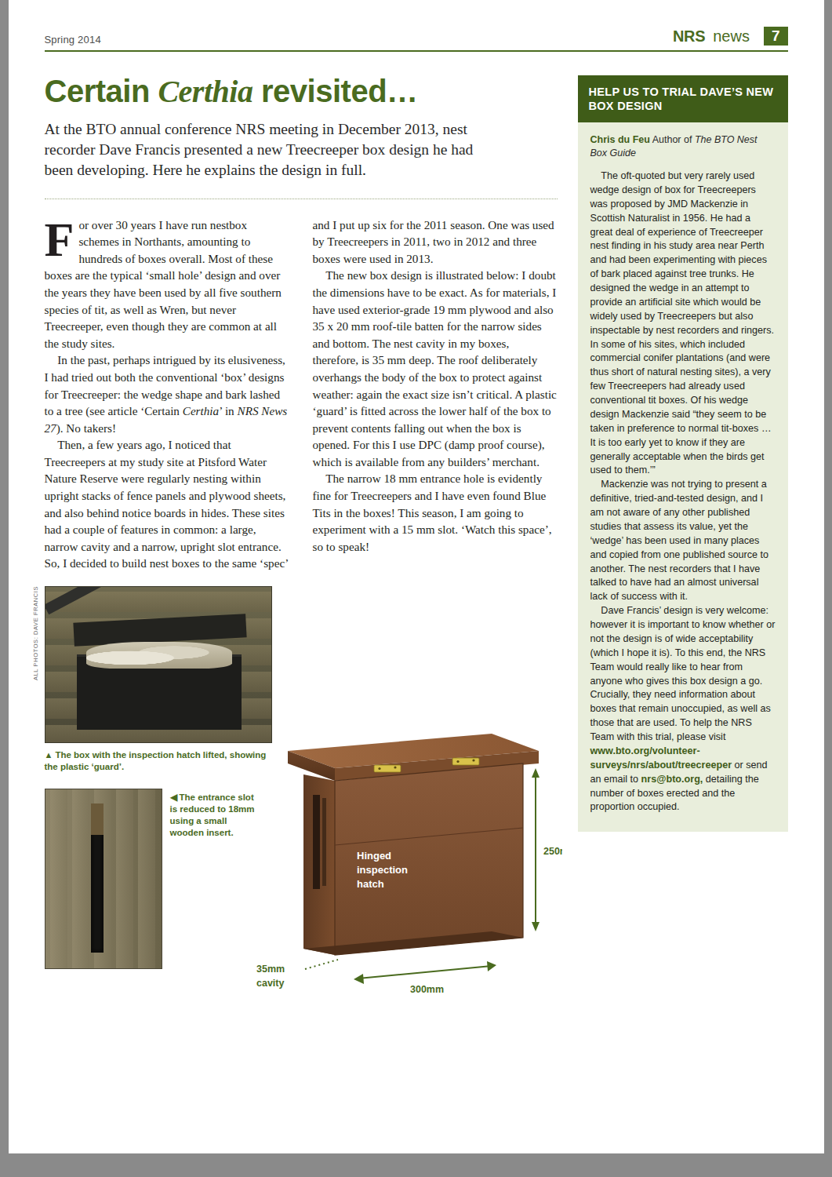Spring 2014
NRS news 7
Certain Certhia revisited…
At the BTO annual conference NRS meeting in December 2013, nest recorder Dave Francis presented a new Treecreeper box design he had been developing. Here he explains the design in full.
For over 30 years I have run nestbox schemes in Northants, amounting to hundreds of boxes overall. Most of these boxes are the typical ‘small hole’ design and over the years they have been used by all five southern species of tit, as well as Wren, but never Treecreeper, even though they are common at all the study sites.
In the past, perhaps intrigued by its elusiveness, I had tried out both the conventional ‘box’ designs for Treecreeper: the wedge shape and bark lashed to a tree (see article ‘Certain Certhia’ in NRS News 27). No takers!
Then, a few years ago, I noticed that Treecreepers at my study site at Pitsford Water Nature Reserve were regularly nesting within upright stacks of fence panels and plywood sheets, and also behind notice boards in hides. These sites had a couple of features in common: a large, narrow cavity and a narrow, upright slot entrance. So, I decided to build nest boxes to the same ‘spec’ and I put up six for the 2011 season. One was used by Treecreepers in 2011, two in 2012 and three boxes were used in 2013.
The new box design is illustrated below: I doubt the dimensions have to be exact. As for materials, I have used exterior-grade 19 mm plywood and also 35 x 20 mm roof-tile batten for the narrow sides and bottom. The nest cavity in my boxes, therefore, is 35 mm deep. The roof deliberately overhangs the body of the box to protect against weather: again the exact size isn’t critical. A plastic ‘guard’ is fitted across the lower half of the box to prevent contents falling out when the box is opened. For this I use DPC (damp proof course), which is available from any builders’ merchant.
The narrow 18 mm entrance hole is evidently fine for Treecreepers and I have even found Blue Tits in the boxes! This season, I am going to experiment with a 15 mm slot. ‘Watch this space’, so to speak!
ALL PHOTOS: DAVE FRANCIS
▲The box with the inspection hatch lifted, showing the plastic ‘guard’.
◀The entrance slot is reduced to 18mm using a small wooden insert.
Hinged inspection hatch 250mm 300mm 35mm cavity
HELP US TO TRIAL DAVE’S NEW BOX DESIGN
Chris du Feu Author of The BTO Nest Box Guide
The oft-quoted but very rarely used wedge design of box for Treecreepers was proposed by JMD Mackenzie in Scottish Naturalist in 1956. He had a great deal of experience of Treecreeper nest finding in his study area near Perth and had been experimenting with pieces of bark placed against tree trunks. He designed the wedge in an attempt to provide an artificial site which would be widely used by Treecreepers but also inspectable by nest recorders and ringers. In some of his sites, which included commercial conifer plantations (and were thus short of natural nesting sites), a very few Treecreepers had already used conventional tit boxes. Of his wedge design Mackenzie said “they seem to be taken in preference to normal tit-boxes … It is too early yet to know if they are generally acceptable when the birds get used to them.’”
Mackenzie was not trying to present a definitive, tried-and-tested design, and I am not aware of any other published studies that assess its value, yet the ‘wedge’ has been used in many places and copied from one published source to another. The nest recorders that I have talked to have had an almost universal lack of success with it.
Dave Francis’ design is very welcome: however it is important to know whether or not the design is of wide acceptability (which I hope it is). To this end, the NRS Team would really like to hear from anyone who gives this box design a go. Crucially, they need information about boxes that remain unoccupied, as well as those that are used. To help the NRS Team with this trial, please visit www.bto.org/volunteer-surveys/nrs/about/treecreeper or send an email to nrs@bto.org, detailing the number of boxes erected and the proportion occupied.